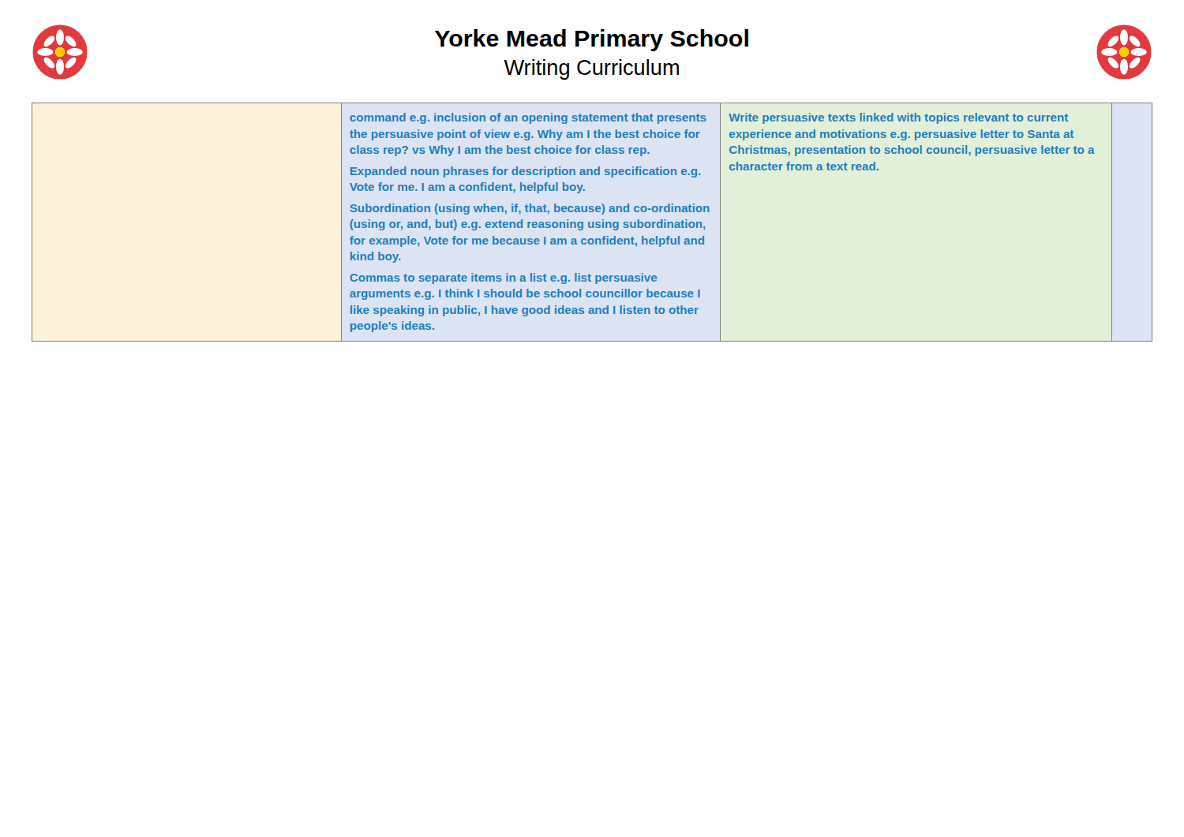Yorke Mead Primary School
Writing Curriculum
| | command e.g. inclusion of an opening statement that presents the persuasive point of view e.g. Why am I the best choice for class rep? vs Why I am the best choice for class rep. Expanded noun phrases for description and specification e.g. Vote for me. I am a confident, helpful boy. Subordination (using when, if, that, because) and co-ordination (using or, and, but) e.g. extend reasoning using subordination, for example, Vote for me because I am a confident, helpful and kind boy. Commas to separate items in a list e.g. list persuasive arguments e.g. I think I should be school councillor because I like speaking in public, I have good ideas and I listen to other people's ideas. | Write persuasive texts linked with topics relevant to current experience and motivations e.g. persuasive letter to Santa at Christmas, presentation to school council, persuasive letter to a character from a text read. | |